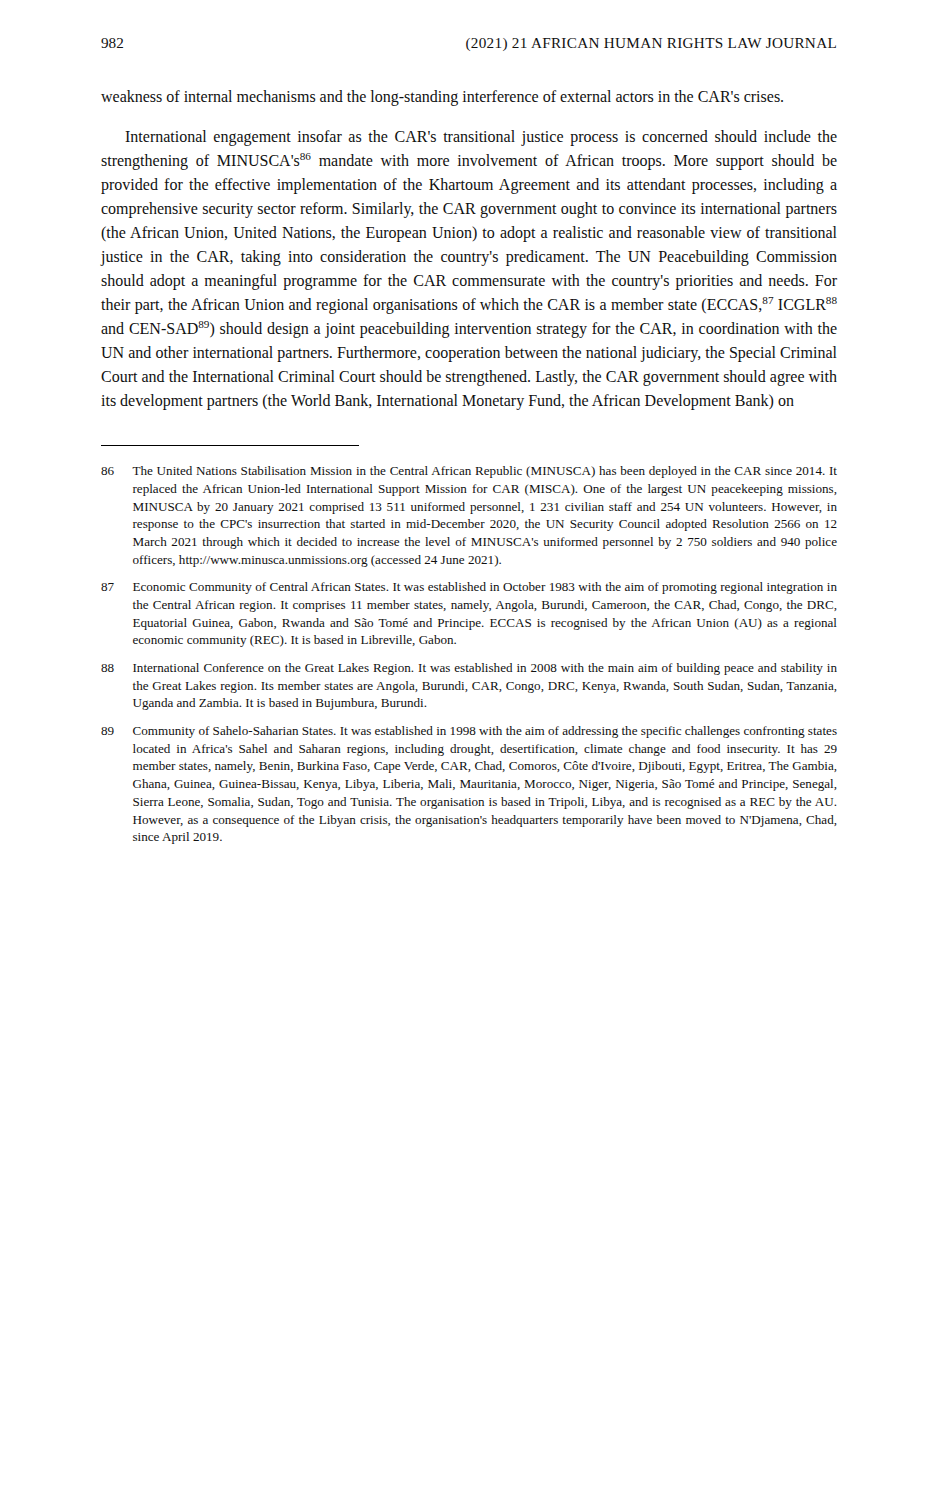982 (2021) 21 African Human Rights Law Journal
weakness of internal mechanisms and the long-standing interference of external actors in the CAR's crises.
International engagement insofar as the CAR's transitional justice process is concerned should include the strengthening of MINUSCA's86 mandate with more involvement of African troops. More support should be provided for the effective implementation of the Khartoum Agreement and its attendant processes, including a comprehensive security sector reform. Similarly, the CAR government ought to convince its international partners (the African Union, United Nations, the European Union) to adopt a realistic and reasonable view of transitional justice in the CAR, taking into consideration the country's predicament. The UN Peacebuilding Commission should adopt a meaningful programme for the CAR commensurate with the country's priorities and needs. For their part, the African Union and regional organisations of which the CAR is a member state (ECCAS,87 ICGLR88 and CEN-SAD89) should design a joint peacebuilding intervention strategy for the CAR, in coordination with the UN and other international partners. Furthermore, cooperation between the national judiciary, the Special Criminal Court and the International Criminal Court should be strengthened. Lastly, the CAR government should agree with its development partners (the World Bank, International Monetary Fund, the African Development Bank) on
86 The United Nations Stabilisation Mission in the Central African Republic (MINUSCA) has been deployed in the CAR since 2014. It replaced the African Union-led International Support Mission for CAR (MISCA). One of the largest UN peacekeeping missions, MINUSCA by 20 January 2021 comprised 13 511 uniformed personnel, 1 231 civilian staff and 254 UN volunteers. However, in response to the CPC's insurrection that started in mid-December 2020, the UN Security Council adopted Resolution 2566 on 12 March 2021 through which it decided to increase the level of MINUSCA's uniformed personnel by 2 750 soldiers and 940 police officers, http://www.minusca.unmissions.org (accessed 24 June 2021).
87 Economic Community of Central African States. It was established in October 1983 with the aim of promoting regional integration in the Central African region. It comprises 11 member states, namely, Angola, Burundi, Cameroon, the CAR, Chad, Congo, the DRC, Equatorial Guinea, Gabon, Rwanda and São Tomé and Principe. ECCAS is recognised by the African Union (AU) as a regional economic community (REC). It is based in Libreville, Gabon.
88 International Conference on the Great Lakes Region. It was established in 2008 with the main aim of building peace and stability in the Great Lakes region. Its member states are Angola, Burundi, CAR, Congo, DRC, Kenya, Rwanda, South Sudan, Sudan, Tanzania, Uganda and Zambia. It is based in Bujumbura, Burundi.
89 Community of Sahelo-Saharian States. It was established in 1998 with the aim of addressing the specific challenges confronting states located in Africa's Sahel and Saharan regions, including drought, desertification, climate change and food insecurity. It has 29 member states, namely, Benin, Burkina Faso, Cape Verde, CAR, Chad, Comoros, Côte d'Ivoire, Djibouti, Egypt, Eritrea, The Gambia, Ghana, Guinea, Guinea-Bissau, Kenya, Libya, Liberia, Mali, Mauritania, Morocco, Niger, Nigeria, São Tomé and Principe, Senegal, Sierra Leone, Somalia, Sudan, Togo and Tunisia. The organisation is based in Tripoli, Libya, and is recognised as a REC by the AU. However, as a consequence of the Libyan crisis, the organisation's headquarters temporarily have been moved to N'Djamena, Chad, since April 2019.